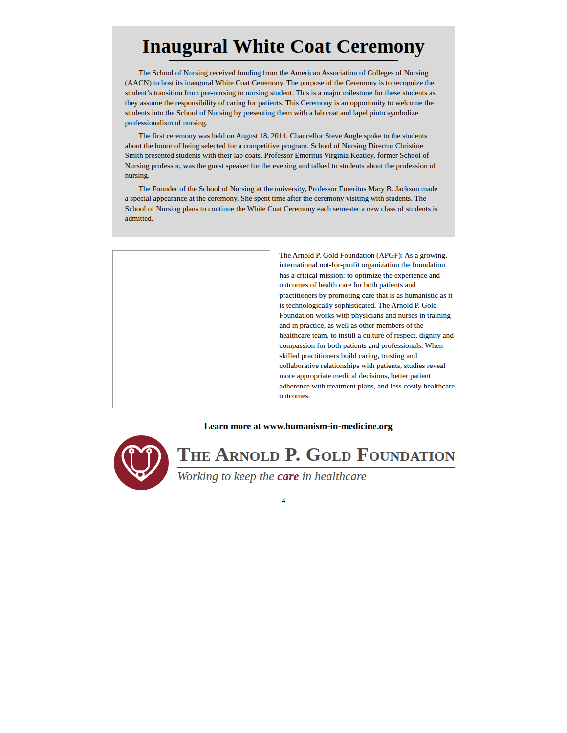Inaugural White Coat Ceremony
The School of Nursing received funding from the American Association of Colleges of Nursing (AACN) to host its inaugural White Coat Ceremony. The purpose of the Ceremony is to recognize the student’s transition from pre-nursing to nursing student. This is a major milestone for these students as they assume the responsibility of caring for patients. This Ceremony is an opportunity to welcome the students into the School of Nursing by presenting them with a lab coat and lapel pinto symbolize professionalism of nursing.
The first ceremony was held on August 18, 2014. Chancellor Steve Angle spoke to the students about the honor of being selected for a competitive program. School of Nursing Director Christine Smith presented students with their lab coats. Professor Emeritus Virginia Keatley, former School of Nursing professor, was the guest speaker for the evening and talked to students about the profession of nursing.
The Founder of the School of Nursing at the university, Professor Emeritus Mary B. Jackson made a special appearance at the ceremony. She spent time after the ceremony visiting with students. The School of Nursing plans to continue the White Coat Ceremony each semester a new class of students is admitted.
The Arnold P. Gold Foundation (APGF): As a growing, international not-for-profit organization the foundation has a critical mission: to optimize the experience and outcomes of health care for both patients and practitioners by promoting care that is as humanistic as it is technologically sophisticated. The Arnold P. Gold Foundation works with physicians and nurses in training and in practice, as well as other members of the healthcare team, to instill a culture of respect, dignity and compassion for both patients and professionals. When skilled practitioners build caring, trusting and collaborative relationships with patients, studies reveal more appropriate medical decisions, better patient adherence with treatment plans, and less costly healthcare outcomes.
Learn more at www.humanism-in-medicine.org
The Arnold P. Gold Foundation
Working to keep the care in healthcare
4